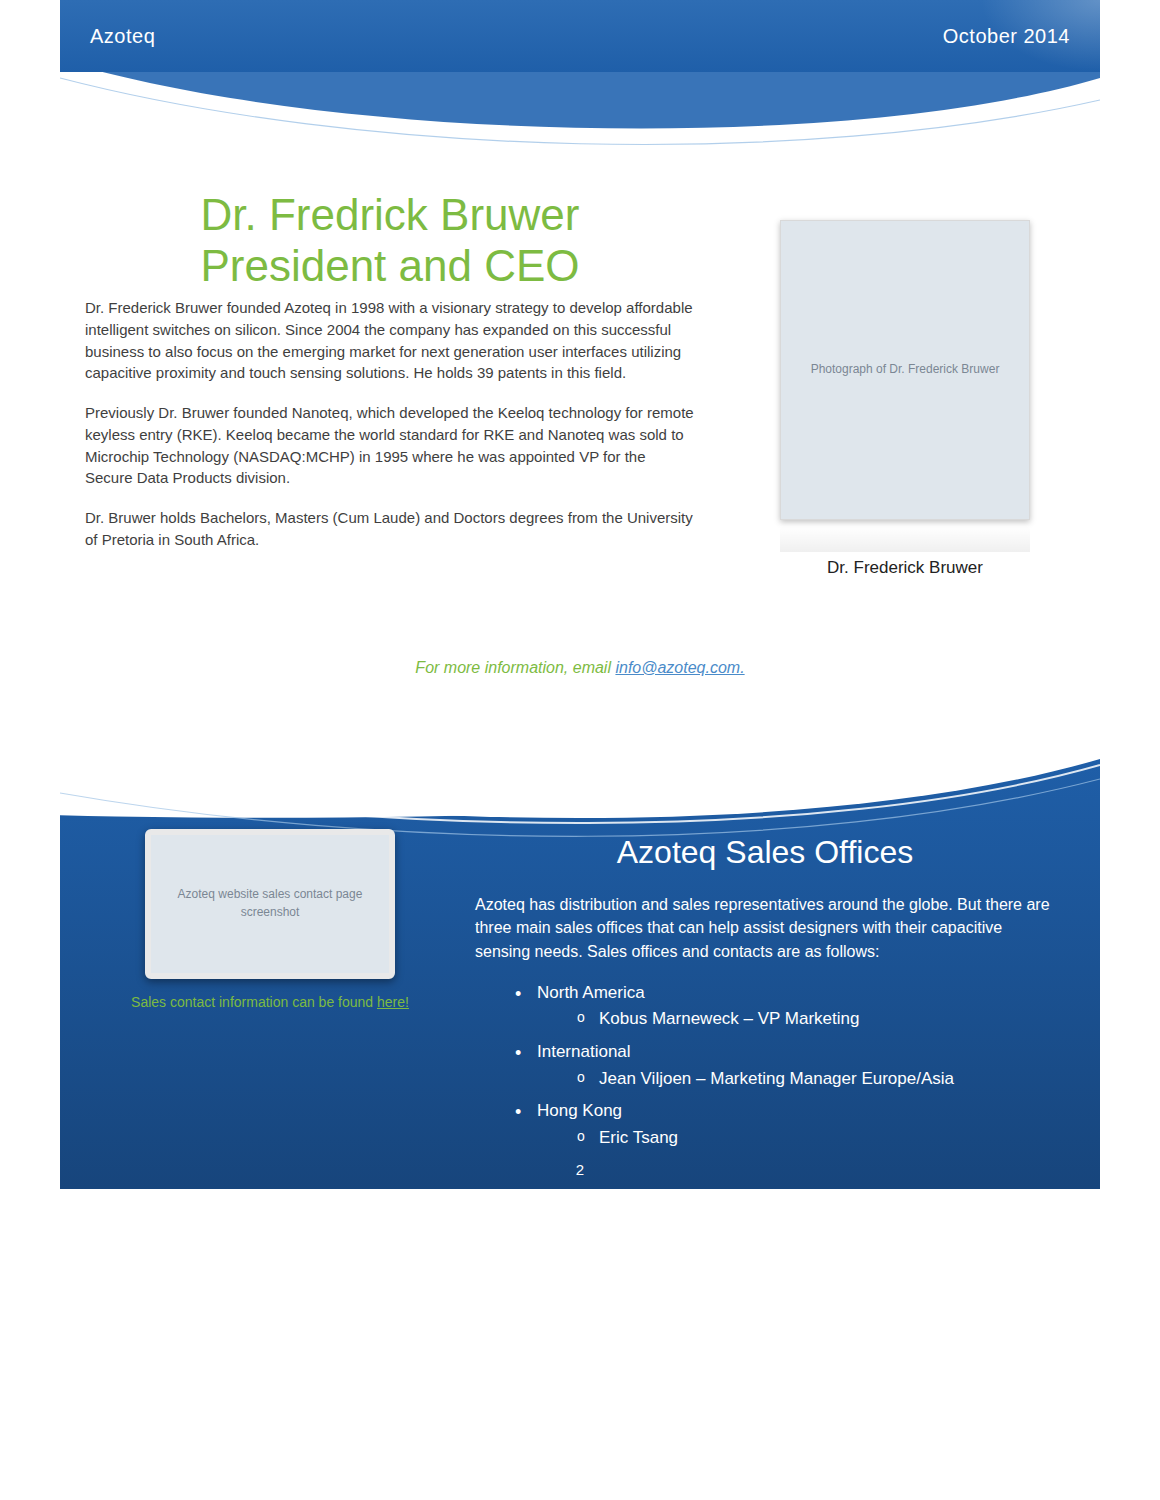Azoteq October 2014
Dr. Fredrick BruwerPresident and CEO
Dr. Frederick Bruwer founded Azoteq in 1998 with a visionary strategy to develop affordable intelligent switches on silicon. Since 2004 the company has expanded on this successful business to also focus on the emerging market for next generation user interfaces utilizing capacitive proximity and touch sensing solutions. He holds 39 patents in this field.
Previously Dr. Bruwer founded Nanoteq, which developed the Keeloq technology for remote keyless entry (RKE). Keeloq became the world standard for RKE and Nanoteq was sold to Microchip Technology (NASDAQ:MCHP) in 1995 where he was appointed VP for the Secure Data Products division.
Dr. Bruwer holds Bachelors, Masters (Cum Laude) and Doctors degrees from the University of Pretoria in South Africa.
Photograph of Dr. Frederick Bruwer
Dr. Frederick Bruwer
For more information, email info@azoteq.com.
Azoteq website sales contact page screenshot
Sales contact information can be found here!
Azoteq Sales Offices
Azoteq has distribution and sales representatives around the globe. But there are three main sales offices that can help assist designers with their capacitive sensing needs. Sales offices and contacts are as follows:
North America
Kobus Marneweck – VP Marketing
International
Jean Viljoen – Marketing Manager Europe/Asia
Hong Kong
Eric Tsang
2